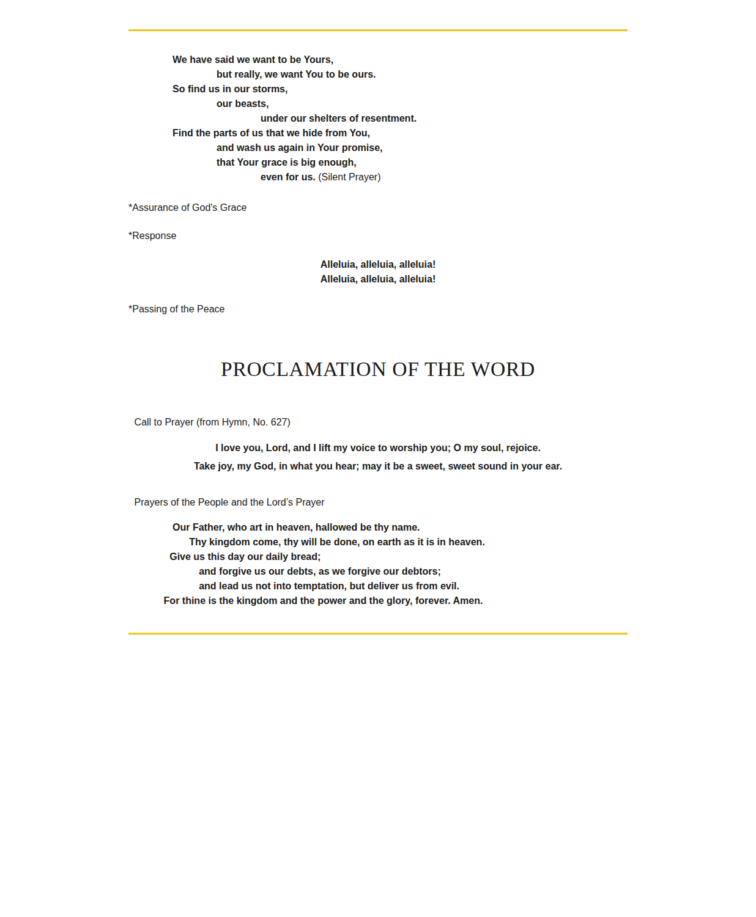We have said we want to be Yours,
but really, we want You to be ours.
So find us in our storms,
our beasts,
under our shelters of resentment.
Find the parts of us that we hide from You,
and wash us again in Your promise,
that Your grace is big enough,
even for us. (Silent Prayer)
*Assurance of God's Grace
*Response
Alleluia, alleluia, alleluia!
Alleluia, alleluia, alleluia!
*Passing of the Peace
PROCLAMATION OF THE WORD
Call to Prayer (from Hymn, No. 627)
I love you, Lord, and I lift my voice to worship you; O my soul, rejoice.
Take joy, my God, in what you hear; may it be a sweet, sweet sound in your ear.
Prayers of the People and the Lord’s Prayer
Our Father, who art in heaven, hallowed be thy name.
Thy kingdom come, thy will be done, on earth as it is in heaven.
Give us this day our daily bread;
and forgive us our debts, as we forgive our debtors;
and lead us not into temptation, but deliver us from evil.
For thine is the kingdom and the power and the glory, forever. Amen.